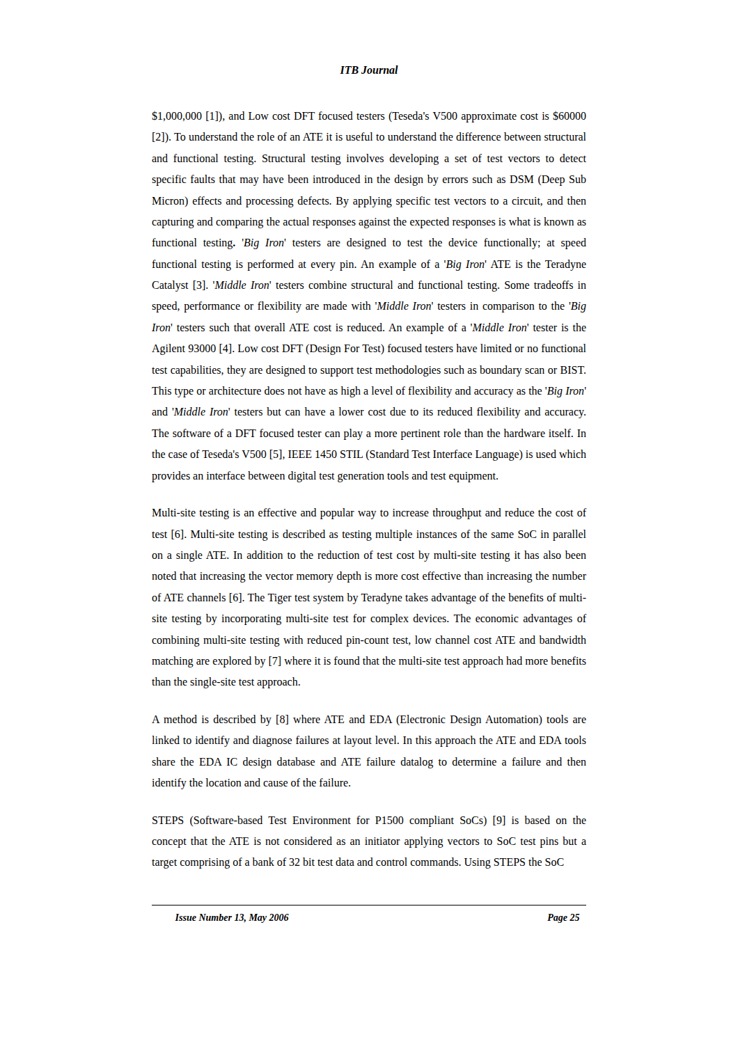ITB Journal
$1,000,000 [1]), and Low cost DFT focused testers (Teseda's V500 approximate cost is $60000 [2]). To understand the role of an ATE it is useful to understand the difference between structural and functional testing. Structural testing involves developing a set of test vectors to detect specific faults that may have been introduced in the design by errors such as DSM (Deep Sub Micron) effects and processing defects. By applying specific test vectors to a circuit, and then capturing and comparing the actual responses against the expected responses is what is known as functional testing. 'Big Iron' testers are designed to test the device functionally; at speed functional testing is performed at every pin. An example of a 'Big Iron' ATE is the Teradyne Catalyst [3]. 'Middle Iron' testers combine structural and functional testing. Some tradeoffs in speed, performance or flexibility are made with 'Middle Iron' testers in comparison to the 'Big Iron' testers such that overall ATE cost is reduced. An example of a 'Middle Iron' tester is the Agilent 93000 [4]. Low cost DFT (Design For Test) focused testers have limited or no functional test capabilities, they are designed to support test methodologies such as boundary scan or BIST. This type or architecture does not have as high a level of flexibility and accuracy as the 'Big Iron' and 'Middle Iron' testers but can have a lower cost due to its reduced flexibility and accuracy. The software of a DFT focused tester can play a more pertinent role than the hardware itself. In the case of Teseda's V500 [5], IEEE 1450 STIL (Standard Test Interface Language) is used which provides an interface between digital test generation tools and test equipment.
Multi-site testing is an effective and popular way to increase throughput and reduce the cost of test [6]. Multi-site testing is described as testing multiple instances of the same SoC in parallel on a single ATE. In addition to the reduction of test cost by multi-site testing it has also been noted that increasing the vector memory depth is more cost effective than increasing the number of ATE channels [6]. The Tiger test system by Teradyne takes advantage of the benefits of multi-site testing by incorporating multi-site test for complex devices. The economic advantages of combining multi-site testing with reduced pin-count test, low channel cost ATE and bandwidth matching are explored by [7] where it is found that the multi-site test approach had more benefits than the single-site test approach.
A method is described by [8] where ATE and EDA (Electronic Design Automation) tools are linked to identify and diagnose failures at layout level. In this approach the ATE and EDA tools share the EDA IC design database and ATE failure datalog to determine a failure and then identify the location and cause of the failure.
STEPS (Software-based Test Environment for P1500 compliant SoCs) [9] is based on the concept that the ATE is not considered as an initiator applying vectors to SoC test pins but a target comprising of a bank of 32 bit test data and control commands. Using STEPS the SoC
Issue Number 13, May 2006
Page 25